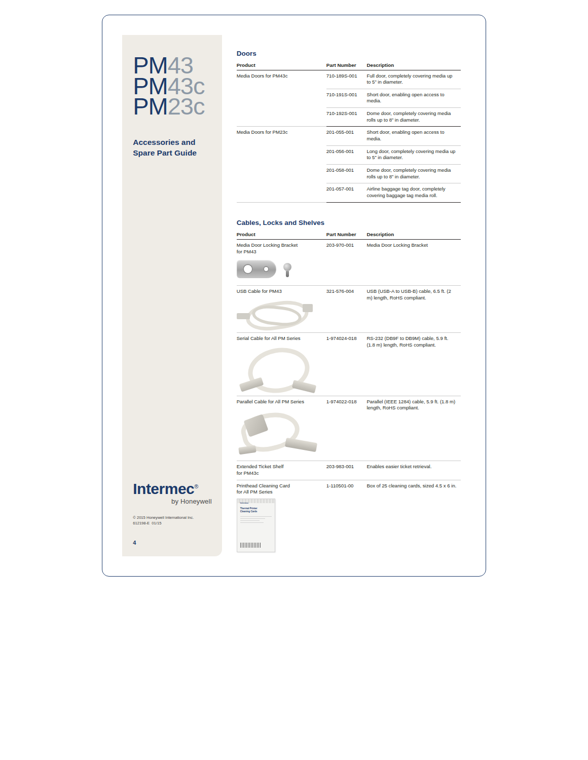PM 43
PM 43c
PM 23c
Accessories and
Spare Part Guide
Intermec®
by Honeywell
© 2015 Honeywell International Inc.
612198-E 01/15
4
Doors
| Product | Part Number | Description |
| --- | --- | --- |
| Media Doors for PM43c | 710-189S-001 | Full door, completely covering media up to 5” in diameter. |
| 710-191S-001 | Short door, enabling open access to media. |
| 710-192S-001 | Dome door, completely covering media rolls up to 8” in diameter. |
| Media Doors for PM23c | 201-055-001 | Short door, enabling open access to media. |
| 201-056-001 | Long door, completely covering media up to 5” in diameter. |
| 201-058-001 | Dome door, completely covering media rolls up to 8” in diameter. |
| 201-057-001 | Airline baggage tag door, completely covering baggage tag media roll. |
Cables, Locks and Shelves
| Product | Part Number | Description |
| --- | --- | --- |
| Media Door Locking Bracket for PM43 | 203-970-001 | Media Door Locking Bracket |
| USB Cable for PM43 | 321-576-004 | USB (USB-A to USB-B) cable, 6.5 ft. (2 m) length, RoHS compliant. |
| Serial Cable for All PM Series | 1-974024-018 | RS-232 (DB9F to DB9M) cable, 5.9 ft. (1.8 m) length, RoHS compliant. |
| Parallel Cable for All PM Series | 1-974022-018 | Parallel (IEEE 1284) cable, 5.9 ft. (1.8 m) length, RoHS compliant. |
| Extended Ticket Shelf for PM43c | 203-983-001 | Enables easier ticket retrieval. |
| Printhead Cleaning Card for All PM Series Intermec Thermal Printer Cleaning Cards | 1-110501-00 | Box of 25 cleaning cards, sized 4.5 x 6 in. |